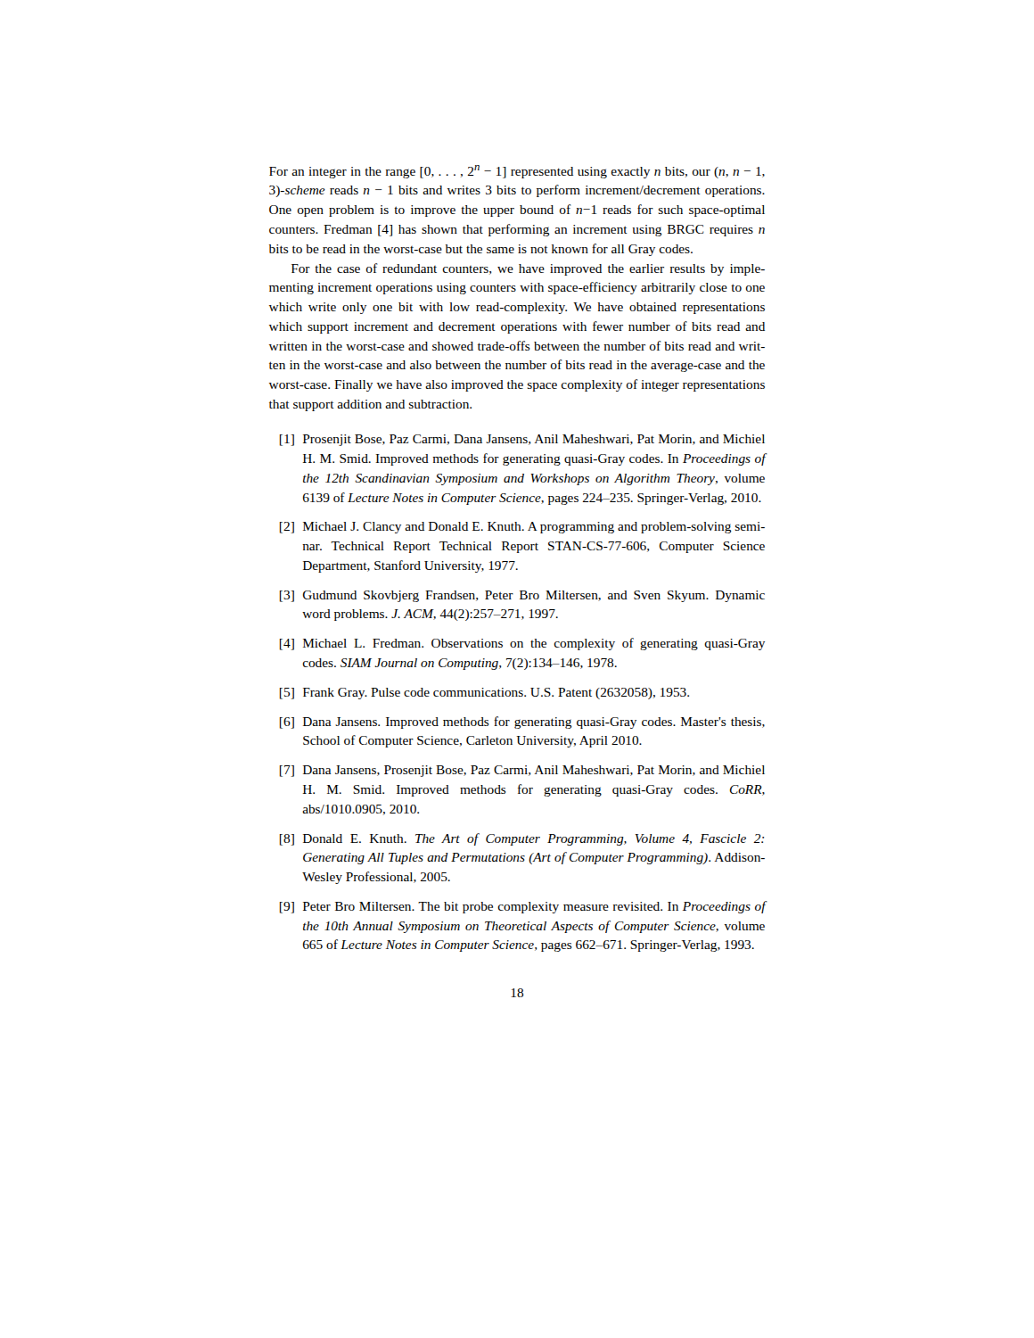For an integer in the range [0, . . . , 2n − 1] represented using exactly n bits, our (n, n − 1, 3)-scheme reads n − 1 bits and writes 3 bits to perform increment/decrement operations. One open problem is to improve the upper bound of n−1 reads for such space-optimal counters. Fredman [4] has shown that performing an increment using BRGC requires n bits to be read in the worst-case but the same is not known for all Gray codes.
For the case of redundant counters, we have improved the earlier results by implementing increment operations using counters with space-efficiency arbitrarily close to one which write only one bit with low read-complexity. We have obtained representations which support increment and decrement operations with fewer number of bits read and written in the worst-case and showed trade-offs between the number of bits read and written in the worst-case and also between the number of bits read in the average-case and the worst-case. Finally we have also improved the space complexity of integer representations that support addition and subtraction.
[1] Prosenjit Bose, Paz Carmi, Dana Jansens, Anil Maheshwari, Pat Morin, and Michiel H. M. Smid. Improved methods for generating quasi-Gray codes. In Proceedings of the 12th Scandinavian Symposium and Workshops on Algorithm Theory, volume 6139 of Lecture Notes in Computer Science, pages 224–235. Springer-Verlag, 2010.
[2] Michael J. Clancy and Donald E. Knuth. A programming and problem-solving seminar. Technical Report Technical Report STAN-CS-77-606, Computer Science Department, Stanford University, 1977.
[3] Gudmund Skovbjerg Frandsen, Peter Bro Miltersen, and Sven Skyum. Dynamic word problems. J. ACM, 44(2):257–271, 1997.
[4] Michael L. Fredman. Observations on the complexity of generating quasi-Gray codes. SIAM Journal on Computing, 7(2):134–146, 1978.
[5] Frank Gray. Pulse code communications. U.S. Patent (2632058), 1953.
[6] Dana Jansens. Improved methods for generating quasi-Gray codes. Master's thesis, School of Computer Science, Carleton University, April 2010.
[7] Dana Jansens, Prosenjit Bose, Paz Carmi, Anil Maheshwari, Pat Morin, and Michiel H. M. Smid. Improved methods for generating quasi-Gray codes. CoRR, abs/1010.0905, 2010.
[8] Donald E. Knuth. The Art of Computer Programming, Volume 4, Fascicle 2: Generating All Tuples and Permutations (Art of Computer Programming). Addison-Wesley Professional, 2005.
[9] Peter Bro Miltersen. The bit probe complexity measure revisited. In Proceedings of the 10th Annual Symposium on Theoretical Aspects of Computer Science, volume 665 of Lecture Notes in Computer Science, pages 662–671. Springer-Verlag, 1993.
18